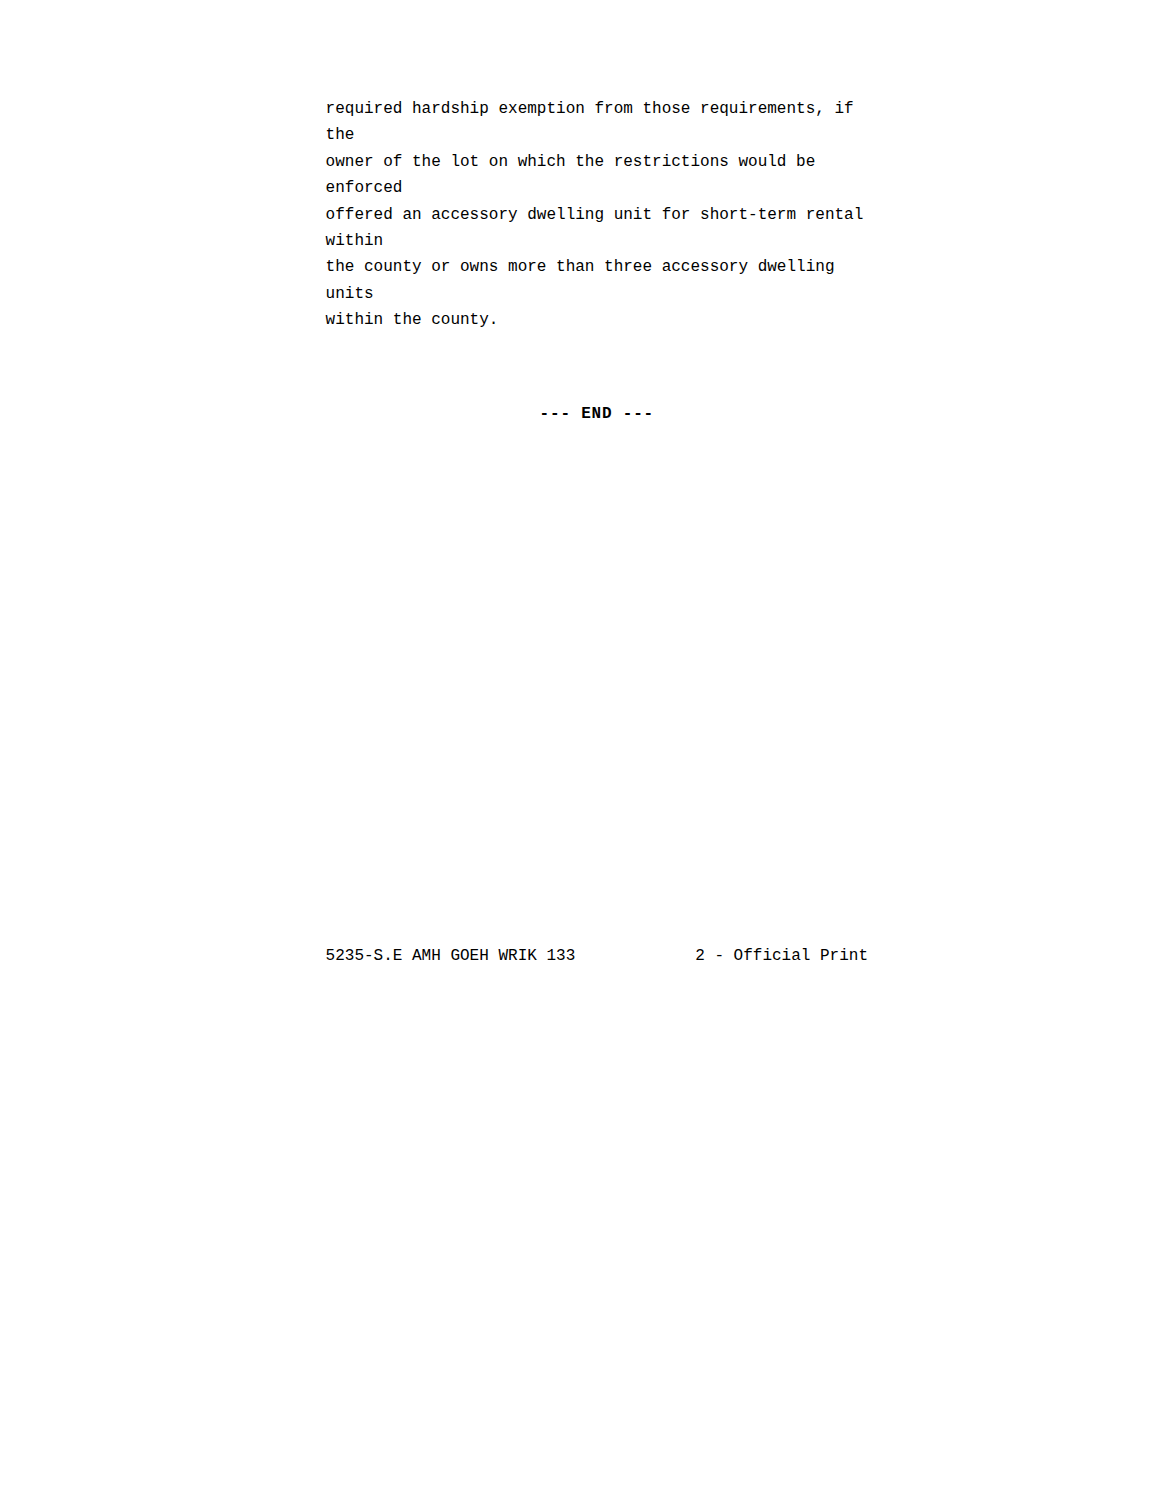required hardship exemption from those requirements, if the owner of the lot on which the restrictions would be enforced offered an accessory dwelling unit for short-term rental within the county or owns more than three accessory dwelling units within the county.
--- END ---
5235-S.E AMH GOEH WRIK 133 2 - Official Print